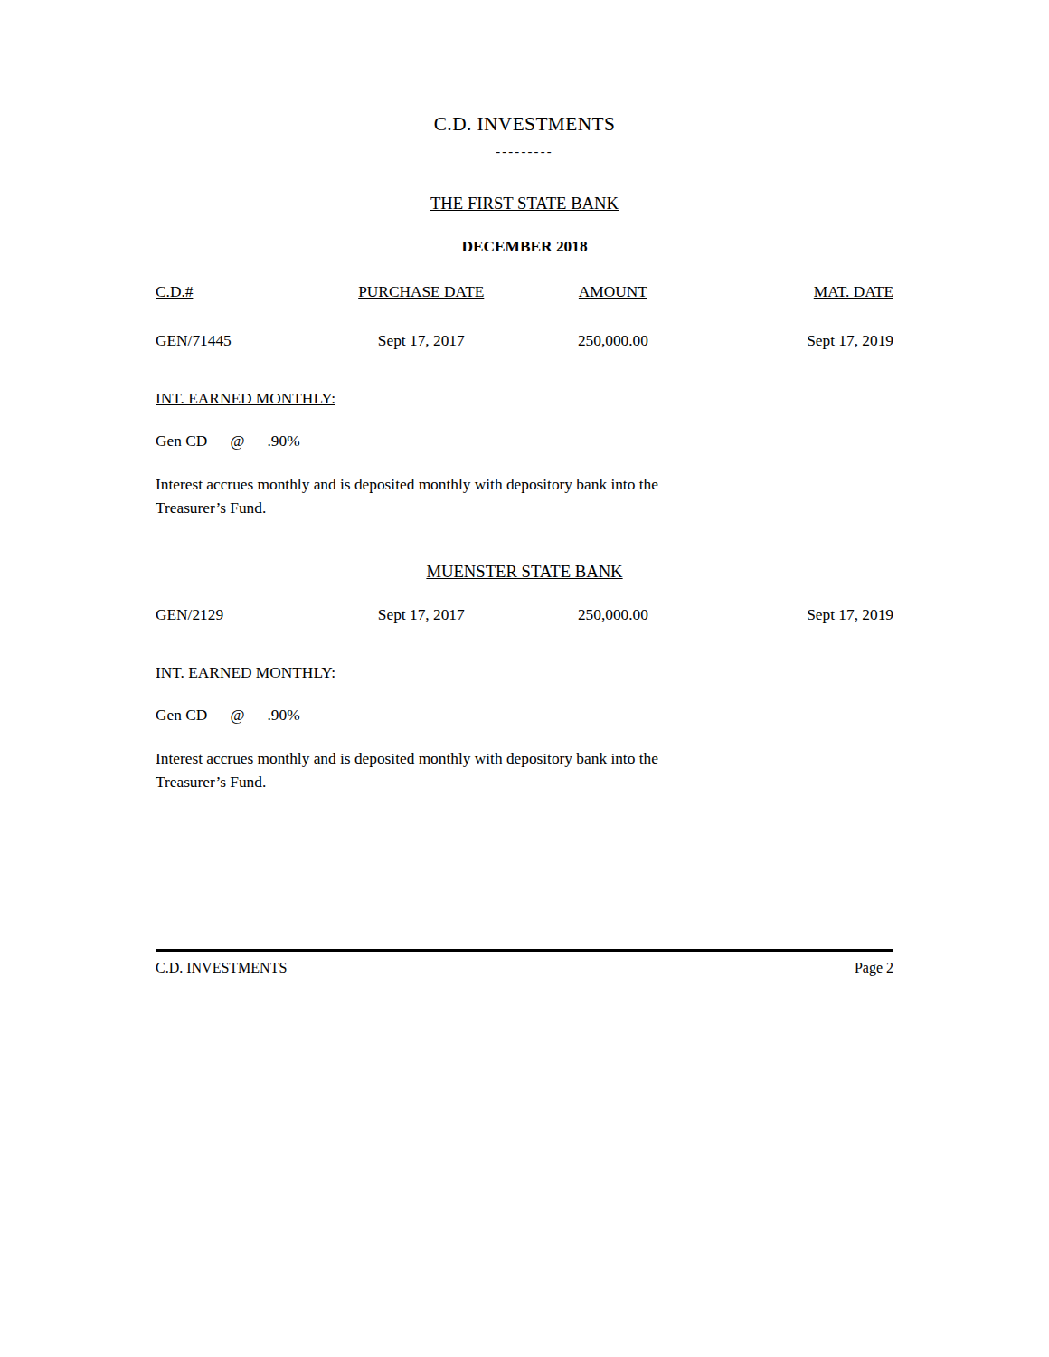C.D. INVESTMENTS
---------
THE FIRST STATE BANK
DECEMBER 2018
| C.D.# | PURCHASE DATE | AMOUNT | MAT. DATE |
| --- | --- | --- | --- |
| GEN/71445 | Sept 17, 2017 | 250,000.00 | Sept 17, 2019 |
INT. EARNED MONTHLY:
Gen CD @ .90%
Interest accrues monthly and is deposited monthly with depository bank into the Treasurer’s Fund.
MUENSTER STATE BANK
| GEN/2129 | Sept 17, 2017 | 250,000.00 | Sept 17, 2019 |
INT. EARNED MONTHLY:
Gen CD @ .90%
Interest accrues monthly and is deposited monthly with depository bank into the Treasurer’s Fund.
C.D. INVESTMENTS Page 2